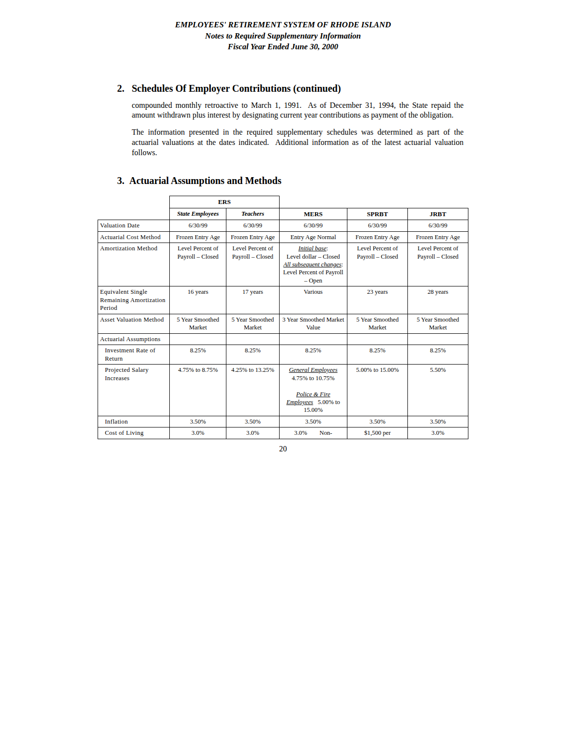EMPLOYEES' RETIREMENT SYSTEM OF RHODE ISLAND
Notes to Required Supplementary Information
Fiscal Year Ended June 30, 2000
2. Schedules Of Employer Contributions (continued)
compounded monthly retroactive to March 1, 1991. As of December 31, 1994, the State repaid the amount withdrawn plus interest by designating current year contributions as payment of the obligation.
The information presented in the required supplementary schedules was determined as part of the actuarial valuations at the dates indicated. Additional information as of the latest actuarial valuation follows.
3. Actuarial Assumptions and Methods
| | ERS | | | |
| | State Employees | Teachers | MERS | SPRBT | JRBT |
| Valuation Date | 6/30/99 | 6/30/99 | 6/30/99 | 6/30/99 | 6/30/99 |
| Actuarial Cost Method | Frozen Entry Age | Frozen Entry Age | Entry Age Normal | Frozen Entry Age | Frozen Entry Age |
| Amortization Method | Level Percent of Payroll – Closed | Level Percent of Payroll – Closed | Initial base : Level dollar – Closed All subsequent changes : Level Percent of Payroll – Open | Level Percent of Payroll – Closed | Level Percent of Payroll – Closed |
| Equivalent Single Remaining Amortization Period | 16 years | 17 years | Various | 23 years | 28 years |
| Asset Valuation Method | 5 Year Smoothed Market | 5 Year Smoothed Market | 3 Year Smoothed Market Value | 5 Year Smoothed Market | 5 Year Smoothed Market |
| Actuarial Assumptions | | | | | |
| Investment Rate of Return | 8.25% | 8.25% | 8.25% | 8.25% | 8.25% |
| Projected Salary Increases | 4.75% to 8.75% | 4.25% to 13.25% | General Employees 4.75% to 10.75% Police & Fire Employees 5.00% to 15.00% | 5.00% to 15.00% | 5.50% |
| Inflation | 3.50% | 3.50% | 3.50% | 3.50% | 3.50% |
| Cost of Living | 3.0% | 3.0% | 3.0% Non- | $1,500 per | 3.0% |
20